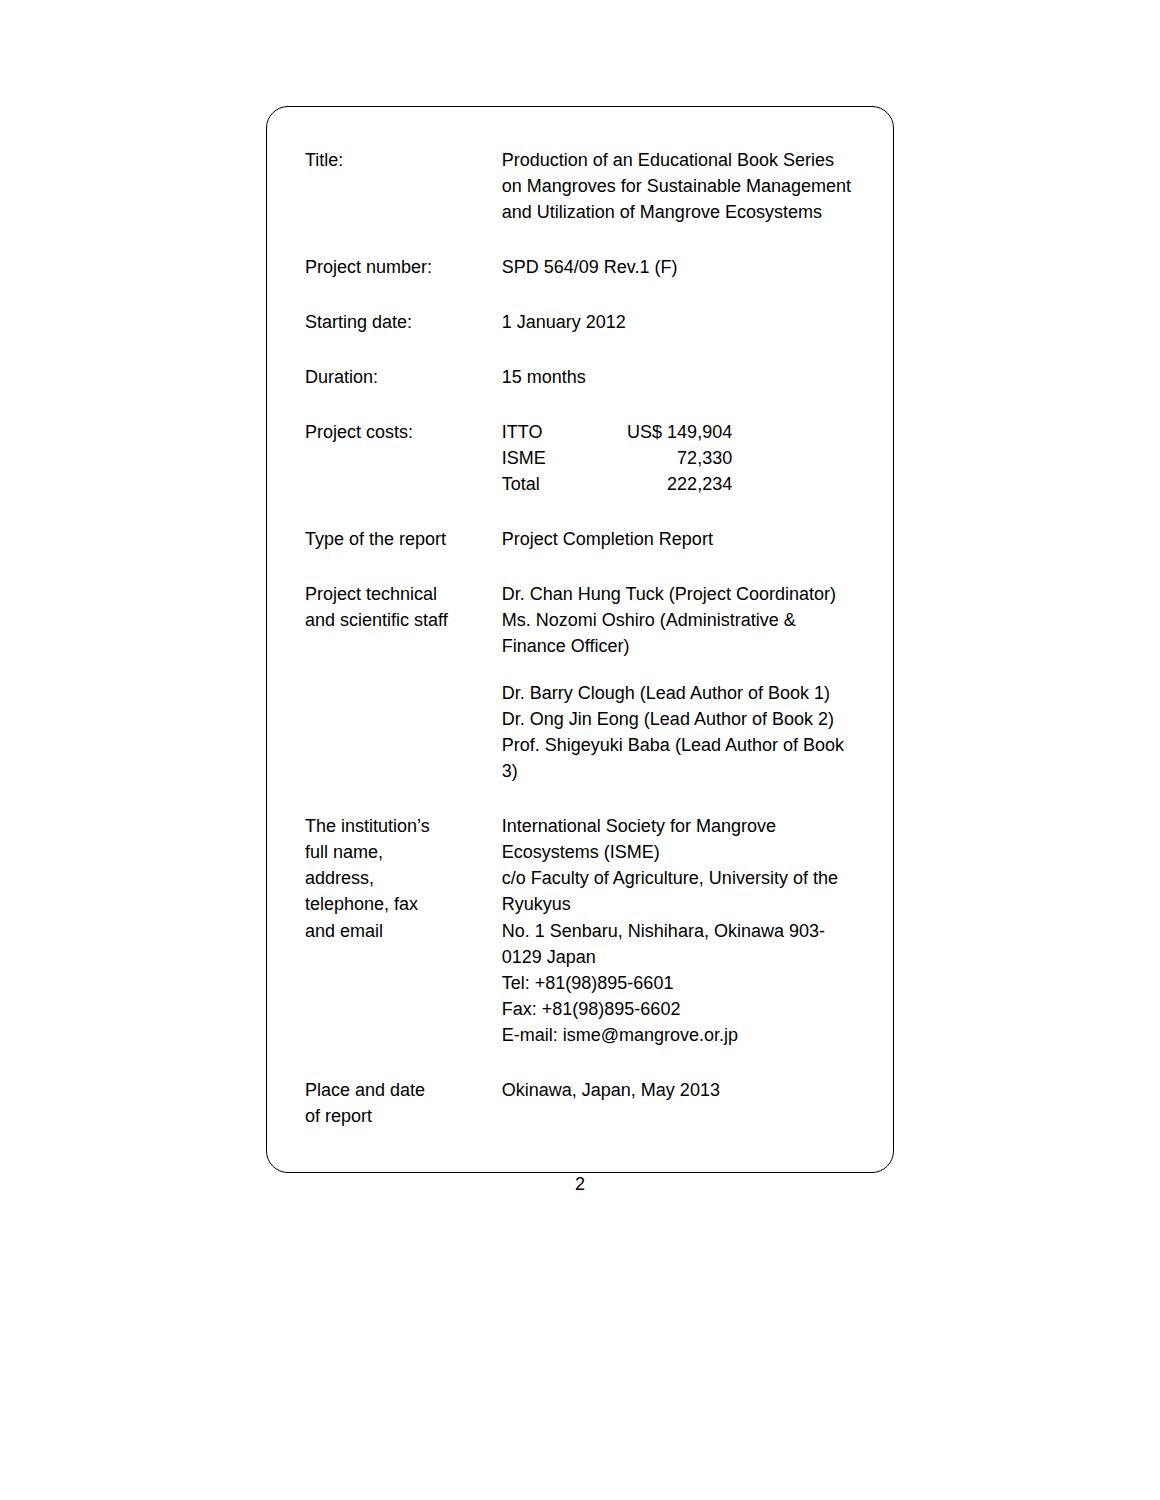| Title: | Production of an Educational Book Series on Mangroves for Sustainable Management and Utilization of Mangrove Ecosystems |
| Project number: | SPD 564/09 Rev.1 (F) |
| Starting date: | 1 January 2012 |
| Duration: | 15 months |
| Project costs: | / ITTO / US$ 149,904 / / ISME / 72,330 / / Total / 222,234 / |
| Type of the report | Project Completion Report |
| Project technical and scientific staff | Dr. Chan Hung Tuck (Project Coordinator) Ms. Nozomi Oshiro (Administrative & Finance Officer) Dr. Barry Clough (Lead Author of Book 1) Dr. Ong Jin Eong (Lead Author of Book 2) Prof. Shigeyuki Baba (Lead Author of Book 3) |
| The institution’s full name, address, telephone, fax and email | International Society for Mangrove Ecosystems (ISME) c/o Faculty of Agriculture, University of the Ryukyus No. 1 Senbaru, Nishihara, Okinawa 903-0129 Japan Tel: +81(98)895-6601 Fax: +81(98)895-6602 E-mail: isme@mangrove.or.jp |
| Place and date of report | Okinawa, Japan, May 2013 |
2